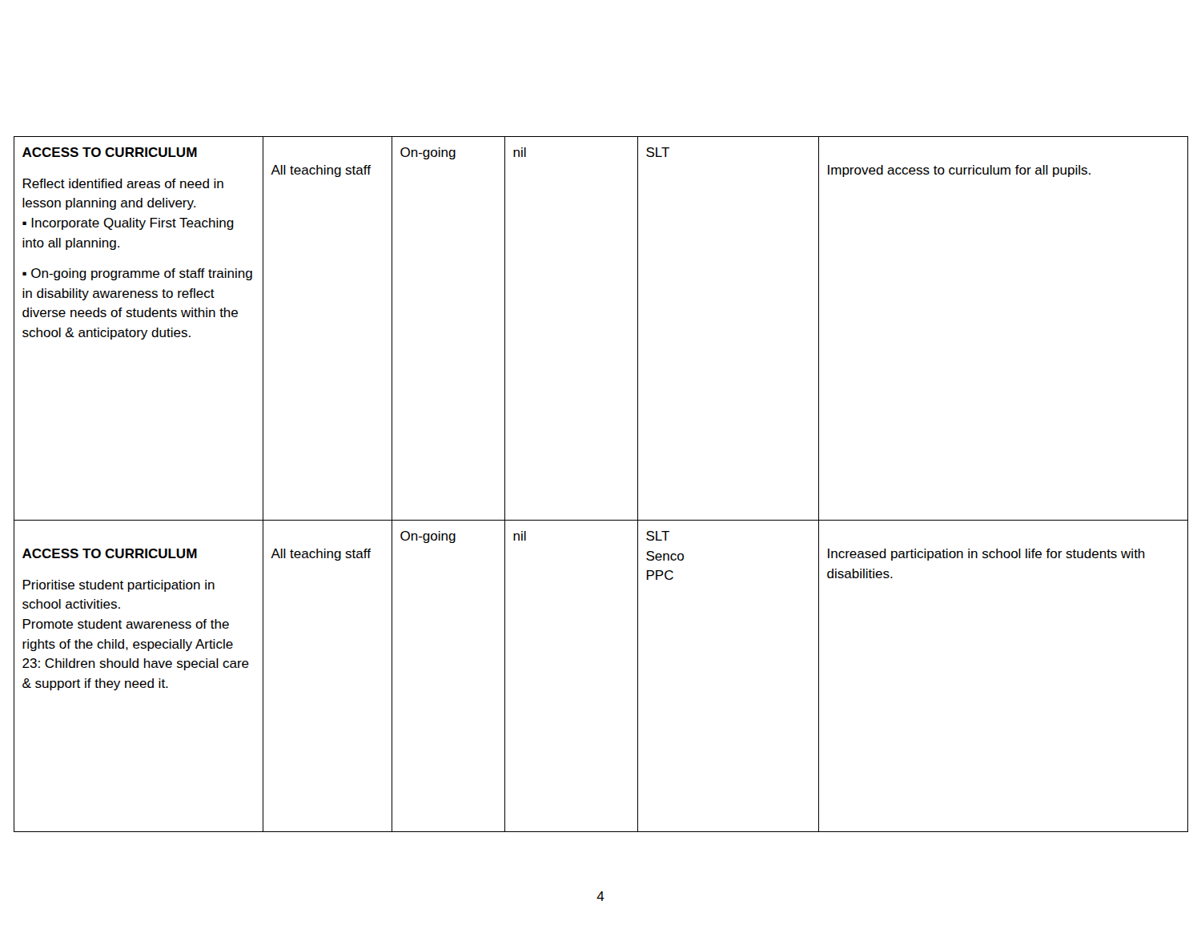| ACCESS TO CURRICULUM Reflect identified areas of need in lesson planning and delivery. ▪ Incorporate Quality First Teaching into all planning. ▪ On-going programme of staff training in disability awareness to reflect diverse needs of students within the school & anticipatory duties. | All teaching staff | On-going | nil | SLT | Improved access to curriculum for all pupils. |
| ACCESS TO CURRICULUM Prioritise student participation in school activities. Promote student awareness of the rights of the child, especially Article 23: Children should have special care & support if they need it. | All teaching staff | On-going | nil | SLT Senco PPC | Increased participation in school life for students with disabilities. |
4